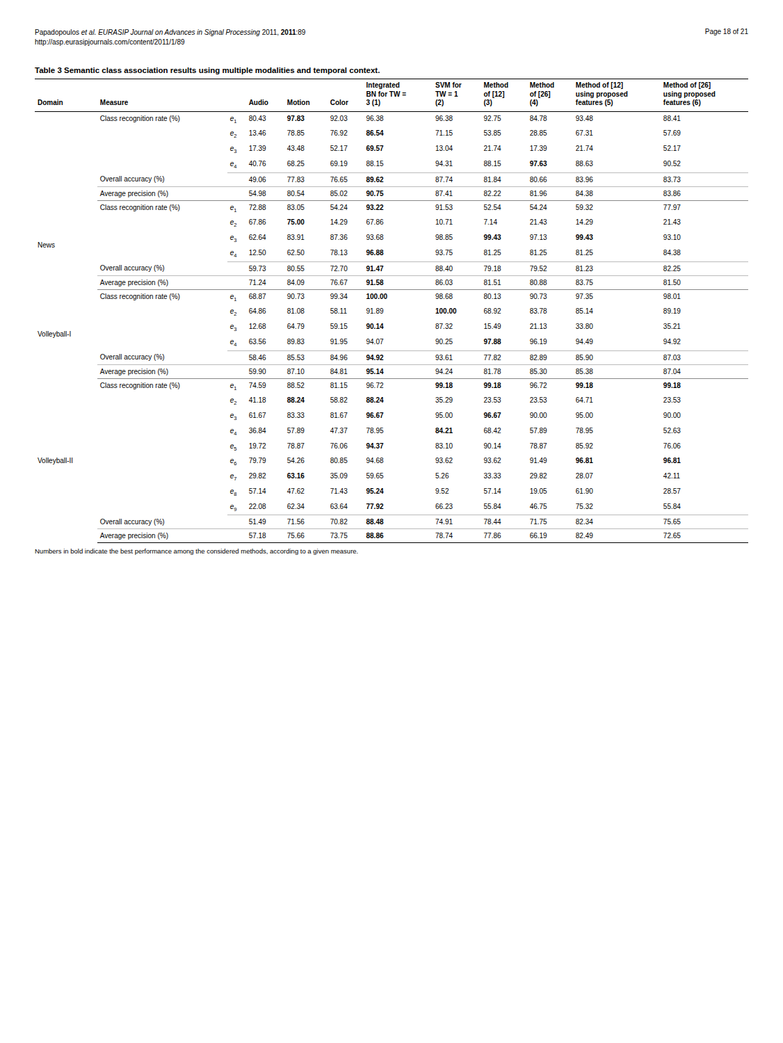Papadopoulos et al. EURASIP Journal on Advances in Signal Processing 2011, 2011:89
http://asp.eurasipjournals.com/content/2011/1/89
Page 18 of 21
Table 3 Semantic class association results using multiple modalities and temporal context.
| Domain | Measure | | Audio | Motion | Color | Integrated BN for TW = 3 (1) | SVM for TW = 1 (2) | Method of [12] (3) | Method of [26] (4) | Method of [12] using proposed features (5) | Method of [26] using proposed features (6) |
| --- | --- | --- | --- | --- | --- | --- | --- | --- | --- | --- | --- |
| | Class recognition rate (%) | e 1 | 80.43 | 97.83 | 92.03 | 96.38 | 96.38 | 92.75 | 84.78 | 93.48 | 88.41 |
| e 2 | 13.46 | 78.85 | 76.92 | 86.54 | 71.15 | 53.85 | 28.85 | 67.31 | 57.69 |
| e 3 | 17.39 | 43.48 | 52.17 | 69.57 | 13.04 | 21.74 | 17.39 | 21.74 | 52.17 |
| e 4 | 40.76 | 68.25 | 69.19 | 88.15 | 94.31 | 88.15 | 97.63 | 88.63 | 90.52 |
| Overall accuracy (%) | | 49.06 | 77.83 | 76.65 | 89.62 | 87.74 | 81.84 | 80.66 | 83.96 | 83.73 |
| Average precision (%) | | 54.98 | 80.54 | 85.02 | 90.75 | 87.41 | 82.22 | 81.96 | 84.38 | 83.86 |
| News | Class recognition rate (%) | e 1 | 72.88 | 83.05 | 54.24 | 93.22 | 91.53 | 52.54 | 54.24 | 59.32 | 77.97 |
| e 2 | 67.86 | 75.00 | 14.29 | 67.86 | 10.71 | 7.14 | 21.43 | 14.29 | 21.43 |
| e 3 | 62.64 | 83.91 | 87.36 | 93.68 | 98.85 | 99.43 | 97.13 | 99.43 | 93.10 |
| e 4 | 12.50 | 62.50 | 78.13 | 96.88 | 93.75 | 81.25 | 81.25 | 81.25 | 84.38 |
| Overall accuracy (%) | | 59.73 | 80.55 | 72.70 | 91.47 | 88.40 | 79.18 | 79.52 | 81.23 | 82.25 |
| Average precision (%) | | 71.24 | 84.09 | 76.67 | 91.58 | 86.03 | 81.51 | 80.88 | 83.75 | 81.50 |
| Volleyball-I | Class recognition rate (%) | e 1 | 68.87 | 90.73 | 99.34 | 100.00 | 98.68 | 80.13 | 90.73 | 97.35 | 98.01 |
| e 2 | 64.86 | 81.08 | 58.11 | 91.89 | 100.00 | 68.92 | 83.78 | 85.14 | 89.19 |
| e 3 | 12.68 | 64.79 | 59.15 | 90.14 | 87.32 | 15.49 | 21.13 | 33.80 | 35.21 |
| e 4 | 63.56 | 89.83 | 91.95 | 94.07 | 90.25 | 97.88 | 96.19 | 94.49 | 94.92 |
| Overall accuracy (%) | | 58.46 | 85.53 | 84.96 | 94.92 | 93.61 | 77.82 | 82.89 | 85.90 | 87.03 |
| Average precision (%) | | 59.90 | 87.10 | 84.81 | 95.14 | 94.24 | 81.78 | 85.30 | 85.38 | 87.04 |
| Volleyball-II | Class recognition rate (%) | e 1 | 74.59 | 88.52 | 81.15 | 96.72 | 99.18 | 99.18 | 96.72 | 99.18 | 99.18 |
| e 2 | 41.18 | 88.24 | 58.82 | 88.24 | 35.29 | 23.53 | 23.53 | 64.71 | 23.53 |
| e 3 | 61.67 | 83.33 | 81.67 | 96.67 | 95.00 | 96.67 | 90.00 | 95.00 | 90.00 |
| e 4 | 36.84 | 57.89 | 47.37 | 78.95 | 84.21 | 68.42 | 57.89 | 78.95 | 52.63 |
| e 5 | 19.72 | 78.87 | 76.06 | 94.37 | 83.10 | 90.14 | 78.87 | 85.92 | 76.06 |
| e 6 | 79.79 | 54.26 | 80.85 | 94.68 | 93.62 | 93.62 | 91.49 | 96.81 | 96.81 |
| e 7 | 29.82 | 63.16 | 35.09 | 59.65 | 5.26 | 33.33 | 29.82 | 28.07 | 42.11 |
| e 8 | 57.14 | 47.62 | 71.43 | 95.24 | 9.52 | 57.14 | 19.05 | 61.90 | 28.57 |
| e 9 | 22.08 | 62.34 | 63.64 | 77.92 | 66.23 | 55.84 | 46.75 | 75.32 | 55.84 |
| Overall accuracy (%) | | 51.49 | 71.56 | 70.82 | 88.48 | 74.91 | 78.44 | 71.75 | 82.34 | 75.65 |
| Average precision (%) | | 57.18 | 75.66 | 73.75 | 88.86 | 78.74 | 77.86 | 66.19 | 82.49 | 72.65 |
Numbers in bold indicate the best performance among the considered methods, according to a given measure.